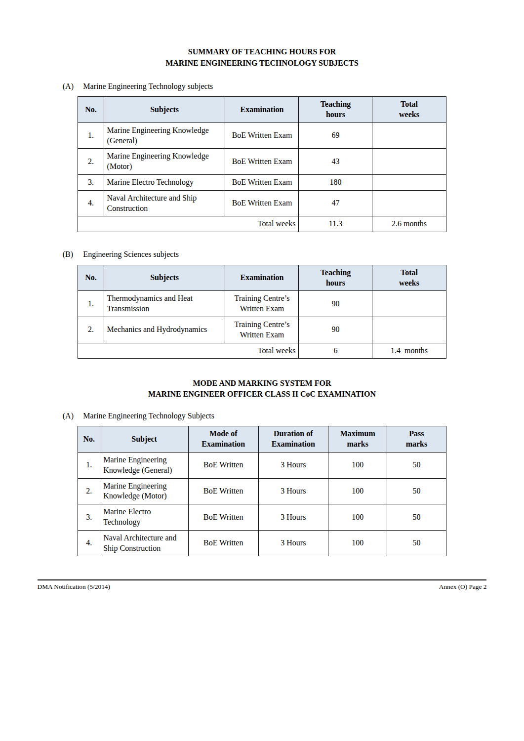SUMMARY OF TEACHING HOURS FOR
MARINE ENGINEERING TECHNOLOGY SUBJECTS
(A) Marine Engineering Technology subjects
| No. | Subjects | Examination | Teaching hours | Total weeks |
| --- | --- | --- | --- | --- |
| 1. | Marine Engineering Knowledge (General) | BoE Written Exam | 69 | |
| 2. | Marine Engineering Knowledge (Motor) | BoE Written Exam | 43 | |
| 3. | Marine Electro Technology | BoE Written Exam | 180 | |
| 4. | Naval Architecture and Ship Construction | BoE Written Exam | 47 | |
| Total weeks | 11.3 | 2.6 months |
(B) Engineering Sciences subjects
| No. | Subjects | Examination | Teaching hours | Total weeks |
| --- | --- | --- | --- | --- |
| 1. | Thermodynamics and Heat Transmission | Training Centre’s Written Exam | 90 | |
| 2. | Mechanics and Hydrodynamics | Training Centre’s Written Exam | 90 | |
| Total weeks | 6 | 1.4 months |
MODE AND MARKING SYSTEM FOR
MARINE ENGINEER OFFICER CLASS II CoC EXAMINATION
(A) Marine Engineering Technology Subjects
| No. | Subject | Mode of Examination | Duration of Examination | Maximum marks | Pass marks |
| --- | --- | --- | --- | --- | --- |
| 1. | Marine Engineering Knowledge (General) | BoE Written | 3 Hours | 100 | 50 |
| 2. | Marine Engineering Knowledge (Motor) | BoE Written | 3 Hours | 100 | 50 |
| 3. | Marine Electro Technology | BoE Written | 3 Hours | 100 | 50 |
| 4. | Naval Architecture and Ship Construction | BoE Written | 3 Hours | 100 | 50 |
DMA Notification (5/2014) Annex (O) Page 2